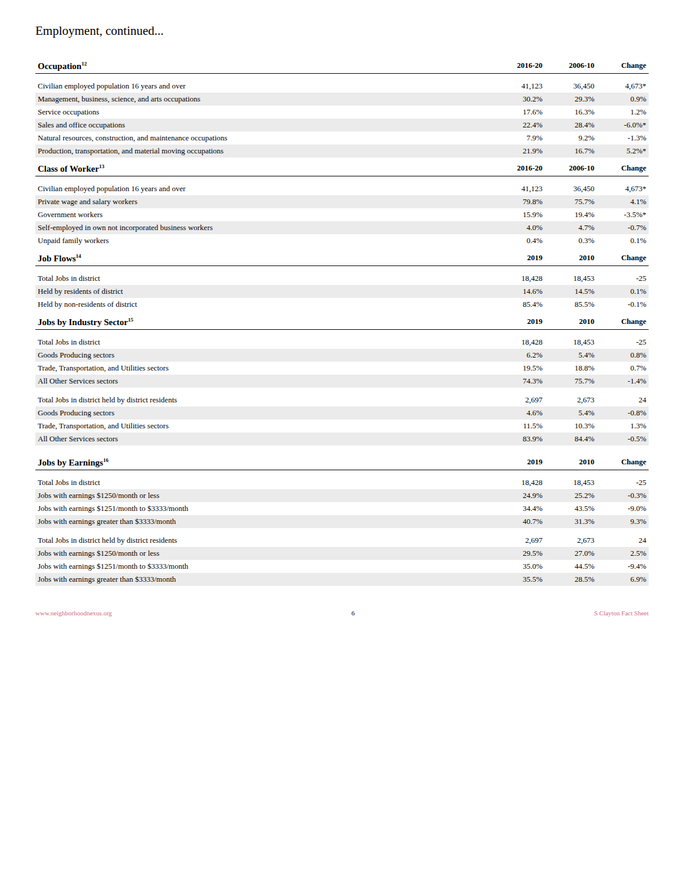Employment, continued...
| Occupation 12 | 2016-20 | 2006-10 | Change |
| Civilian employed population 16 years and over | 41,123 | 36,450 | 4,673* |
| Management, business, science, and arts occupations | 30.2% | 29.3% | 0.9% |
| Service occupations | 17.6% | 16.3% | 1.2% |
| Sales and office occupations | 22.4% | 28.4% | -6.0%* |
| Natural resources, construction, and maintenance occupations | 7.9% | 9.2% | -1.3% |
| Production, transportation, and material moving occupations | 21.9% | 16.7% | 5.2%* |
| Class of Worker 13 | 2016-20 | 2006-10 | Change |
| Civilian employed population 16 years and over | 41,123 | 36,450 | 4,673* |
| Private wage and salary workers | 79.8% | 75.7% | 4.1% |
| Government workers | 15.9% | 19.4% | -3.5%* |
| Self-employed in own not incorporated business workers | 4.0% | 4.7% | -0.7% |
| Unpaid family workers | 0.4% | 0.3% | 0.1% |
| Job Flows 14 | 2019 | 2010 | Change |
| Total Jobs in district | 18,428 | 18,453 | -25 |
| Held by residents of district | 14.6% | 14.5% | 0.1% |
| Held by non-residents of district | 85.4% | 85.5% | -0.1% |
| Jobs by Industry Sector 15 | 2019 | 2010 | Change |
| Total Jobs in district | 18,428 | 18,453 | -25 |
| Goods Producing sectors | 6.2% | 5.4% | 0.8% |
| Trade, Transportation, and Utilities sectors | 19.5% | 18.8% | 0.7% |
| All Other Services sectors | 74.3% | 75.7% | -1.4% |
| Total Jobs in district held by district residents | 2,697 | 2,673 | 24 |
| Goods Producing sectors | 4.6% | 5.4% | -0.8% |
| Trade, Transportation, and Utilities sectors | 11.5% | 10.3% | 1.3% |
| All Other Services sectors | 83.9% | 84.4% | -0.5% |
| Jobs by Earnings 16 | 2019 | 2010 | Change |
| Total Jobs in district | 18,428 | 18,453 | -25 |
| Jobs with earnings $1250/month or less | 24.9% | 25.2% | -0.3% |
| Jobs with earnings $1251/month to $3333/month | 34.4% | 43.5% | -9.0% |
| Jobs with earnings greater than $3333/month | 40.7% | 31.3% | 9.3% |
| Total Jobs in district held by district residents | 2,697 | 2,673 | 24 |
| Jobs with earnings $1250/month or less | 29.5% | 27.0% | 2.5% |
| Jobs with earnings $1251/month to $3333/month | 35.0% | 44.5% | -9.4% |
| Jobs with earnings greater than $3333/month | 35.5% | 28.5% | 6.9% |
www.neighborhoodnexus.org 6 S Clayton Fact Sheet